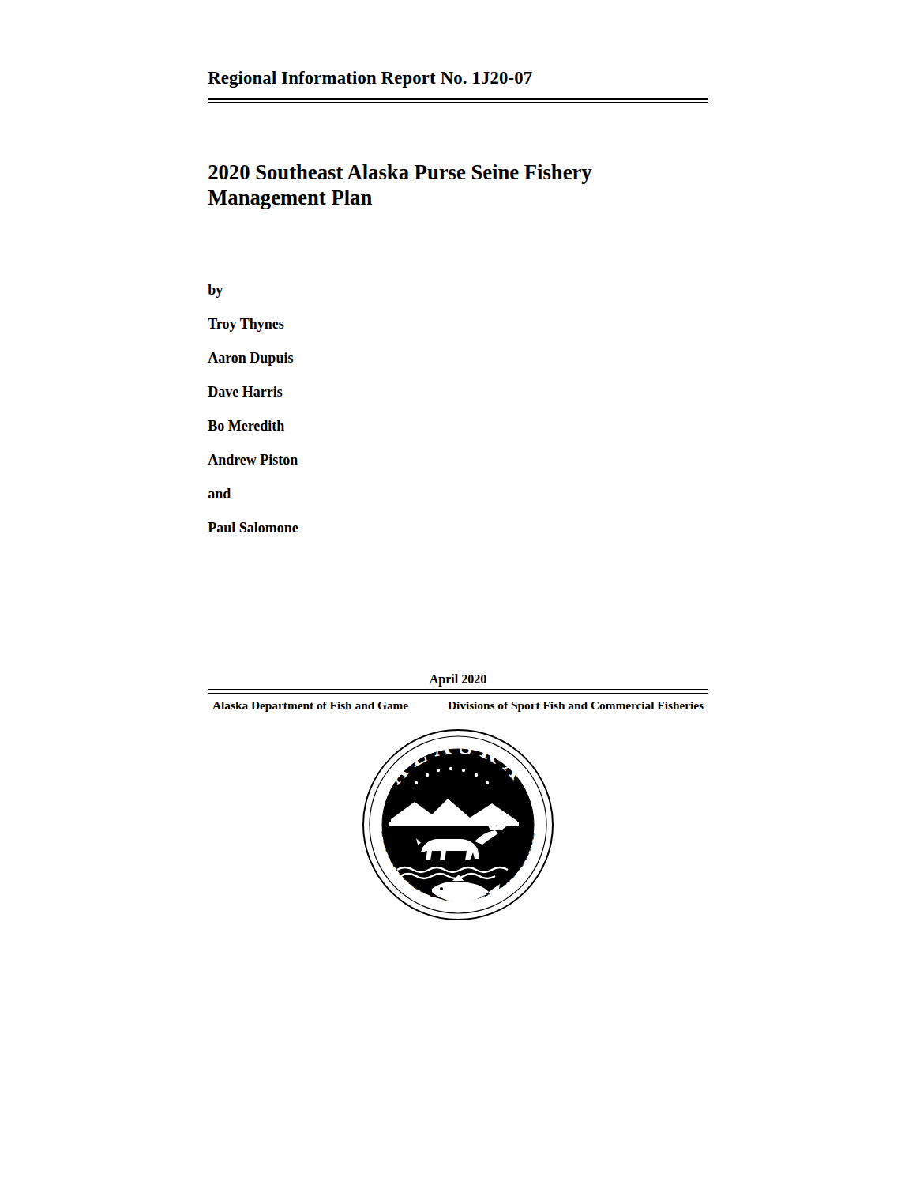Regional Information Report No. 1J20-07
2020 Southeast Alaska Purse Seine Fishery
Management Plan
by
Troy Thynes
Aaron Dupuis
Dave Harris
Bo Meredith
Andrew Piston
and
Paul Salomone
April 2020
Alaska Department of Fish and Game Divisions of Sport Fish and Commercial Fisheries
ALASKA DEPARTMENT OF FISH AND GAME